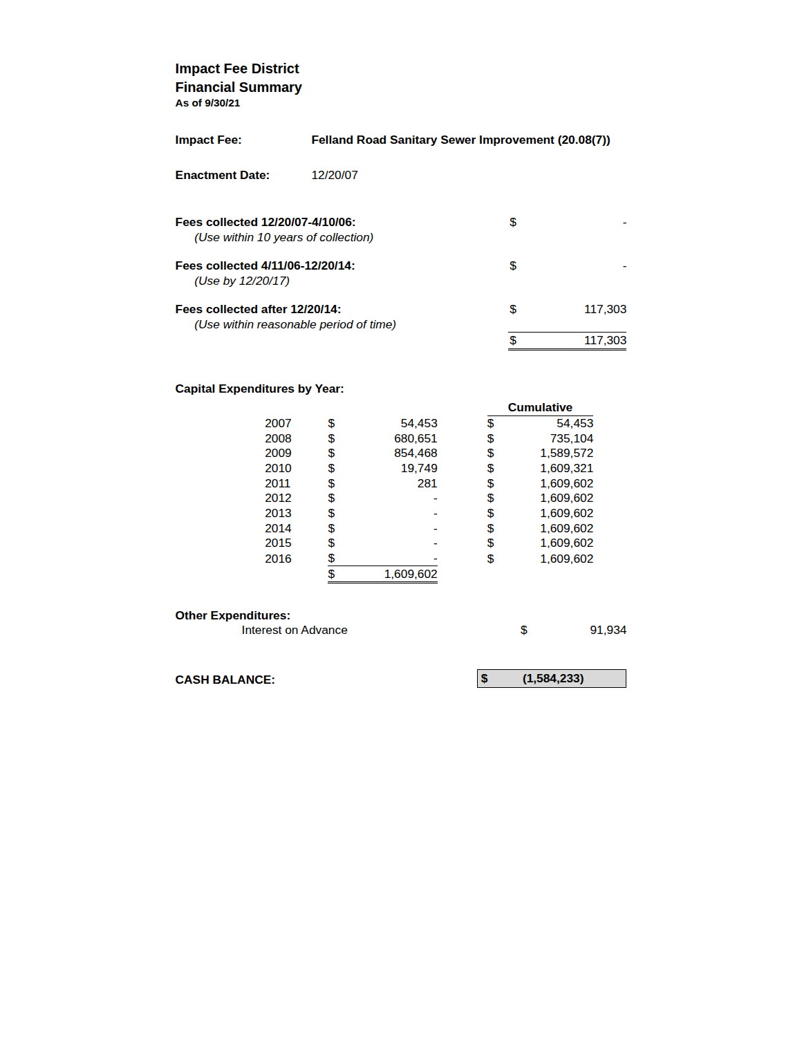Impact Fee District
Financial Summary
As of 9/30/21
| Impact Fee: | Felland Road Sanitary Sewer Improvement (20.08(7)) |
| Enactment Date: | 12/20/07 |
| Fees collected 12/20/07-4/10/06: | $ | - |
| (Use within 10 years of collection) | | |
| Fees collected 4/11/06-12/20/14: | $ | - |
| (Use by 12/20/17) | | |
| Fees collected after 12/20/14: | $ | 117,303 |
| (Use within reasonable period of time) | | |
| | $ | 117,303 |
Capital Expenditures by Year:
| | | | | Cumulative |
| 2007 | $ | 54,453 | | $ | 54,453 |
| 2008 | $ | 680,651 | | $ | 735,104 |
| 2009 | $ | 854,468 | | $ | 1,589,572 |
| 2010 | $ | 19,749 | | $ | 1,609,321 |
| 2011 | $ | 281 | | $ | 1,609,602 |
| 2012 | $ | - | | $ | 1,609,602 |
| 2013 | $ | - | | $ | 1,609,602 |
| 2014 | $ | - | | $ | 1,609,602 |
| 2015 | $ | - | | $ | 1,609,602 |
| 2016 | $ | - | | $ | 1,609,602 |
| | $ | 1,609,602 | | | |
| Other Expenditures: | | |
| Interest on Advance | $ | 91,934 |
| CASH BALANCE: | $ (1,584,233) |